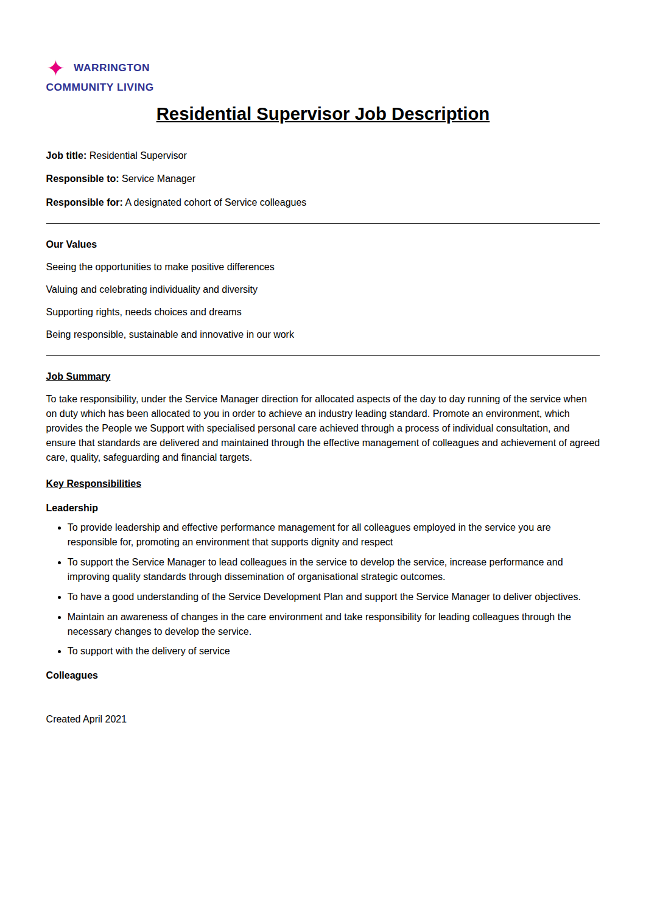✦ WARRINGTON
COMMUNITY LIVING
Residential Supervisor Job Description
Job title: Residential Supervisor
Responsible to: Service Manager
Responsible for: A designated cohort of Service colleagues
Our Values
Seeing the opportunities to make positive differences
Valuing and celebrating individuality and diversity
Supporting rights, needs choices and dreams
Being responsible, sustainable and innovative in our work
Job Summary
To take responsibility, under the Service Manager direction for allocated aspects of the day to day running of the service when on duty which has been allocated to you in order to achieve an industry leading standard. Promote an environment, which provides the People we Support with specialised personal care achieved through a process of individual consultation, and ensure that standards are delivered and maintained through the effective management of colleagues and achievement of agreed care, quality, safeguarding and financial targets.
Key Responsibilities
Leadership
To provide leadership and effective performance management for all colleagues employed in the service you are responsible for, promoting an environment that supports dignity and respect
To support the Service Manager to lead colleagues in the service to develop the service, increase performance and improving quality standards through dissemination of organisational strategic outcomes.
To have a good understanding of the Service Development Plan and support the Service Manager to deliver objectives.
Maintain an awareness of changes in the care environment and take responsibility for leading colleagues through the necessary changes to develop the service.
To support with the delivery of service
Colleagues
Created April 2021